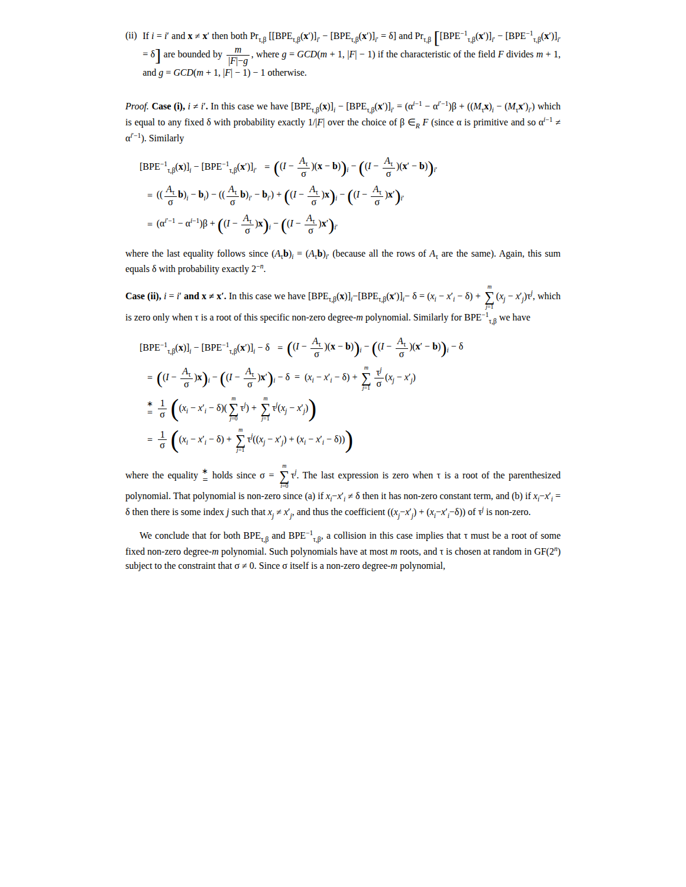(ii)
If i = i′ and x ≠ x′ then both Prτ,β [[BPEτ,β(x′)]i′ − [BPEτ,β(x′)]i′ = δ] and Prτ,β [[BPE−1τ,β(x′)]i′ − [BPE−1τ,β(x′)]i′ = δ] are bounded by m|F|−g, where g = GCD(m + 1, |F| − 1) if the characteristic of the field F divides m + 1, and g = GCD(m + 1, |F| − 1) − 1 otherwise.
Proof. Case (i), i ≠ i′. In this case we have [BPEτ,β(x)]i − [BPEτ,β(x′)]i′ = (αi−1 − αi′−1)β + ((Mτx)i − (Mτx′)i′) which is equal to any fixed δ with probability exactly 1/|F| over the choice of β ∈R F (since α is primitive and so αi−1 ≠ αi′−1). Similarly
[BPE−1τ,β(x)]i − [BPE−1τ,β(x′)]i′
=
((I − Aτ σ)(x − b))i − ((I − Aτ σ)(x′ − b))i′
=
((Aτ σ b)i − bi) − ((Aτ σ b)i′ − bi′) + ((I − Aτ σ)x)i − ((I − Aτ σ)x′)i′
=
(αi′−1 − αi−1)β + ((I − Aτ σ)x)i − ((I − Aτ σ)x′)i′
where the last equality follows since (Aτb)i = (Aτb)i′ (because all the rows of Aτ are the same). Again, this sum equals δ with probability exactly 2−n.
Case (ii), i = i′ and x ≠ x′. In this case we have [BPEτ,β(x)]i−[BPEτ,β(x′)]i− δ = (xi − x′i − δ) + m∑j=1(xj − x′j)τj, which is zero only when τ is a root of this specific non-zero degree-m polynomial. Similarly for BPE−1τ,β we have
[BPE−1τ,β(x)]i − [BPE−1τ,β(x′)]i − δ
=
((I − Aτ σ)(x − b))i − ((I − Aτ σ)(x′ − b))i − δ
=
((I − Aτ σ)x)i − ((I − Aτ σ)x′)i − δ = (xi − x′i − δ) + m∑j=1 τj σ(xj − x′j)
∗=
1 σ ((xi − x′i − δ)(m∑j=0τj) + m∑j=1τj(xj − x′j))
=
1 σ ((xi − x′i − δ) + m∑j=1τj((xj − x′j) + (xi − x′i − δ)))
where the equality ∗= holds since σ = m∑i=0τj. The last expression is zero when τ is a root of the parenthesized polynomial. That polynomial is non-zero since (a) if xi−x′i ≠ δ then it has non-zero constant term, and (b) if xi−x′i = δ then there is some index j such that xj ≠ x′j, and thus the coefficient ((xj−x′j) + (xi−x′i−δ)) of τj is non-zero.
We conclude that for both BPEτ,β and BPE−1τ,β, a collision in this case implies that τ must be a root of some fixed non-zero degree-m polynomial. Such polynomials have at most m roots, and τ is chosen at random in GF(2n) subject to the constraint that σ ≠ 0. Since σ itself is a non-zero degree-m polynomial,